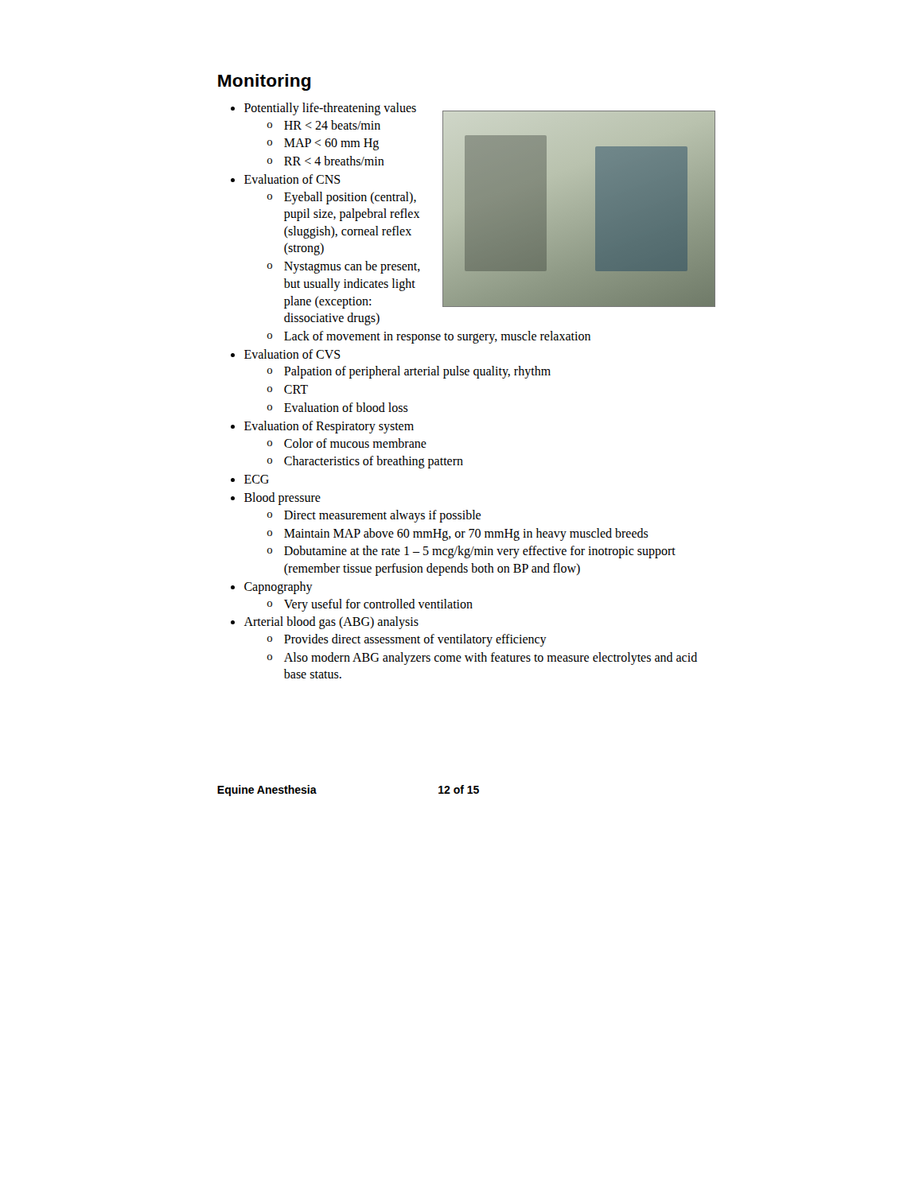Monitoring
Potentially life-threatening values
HR < 24 beats/min
MAP < 60 mm Hg
RR < 4 breaths/min
Evaluation of CNS
Eyeball position (central), pupil size, palpebral reflex (sluggish), corneal reflex (strong)
Nystagmus can be present, but usually indicates light plane (exception: dissociative drugs)
Lack of movement in response to surgery, muscle relaxation
Evaluation of CVS
Palpation of peripheral arterial pulse quality, rhythm
CRT
Evaluation of blood loss
Evaluation of Respiratory system
Color of mucous membrane
Characteristics of breathing pattern
ECG
Blood pressure
Direct measurement always if possible
Maintain MAP above 60 mmHg, or 70 mmHg in heavy muscled breeds
Dobutamine at the rate 1 – 5 mcg/kg/min very effective for inotropic support (remember tissue perfusion depends both on BP and flow)
Capnography
Very useful for controlled ventilation
Arterial blood gas (ABG) analysis
Provides direct assessment of ventilatory efficiency
Also modern ABG analyzers come with features to measure electrolytes and acid base status.
Equine Anesthesia 12 of 15